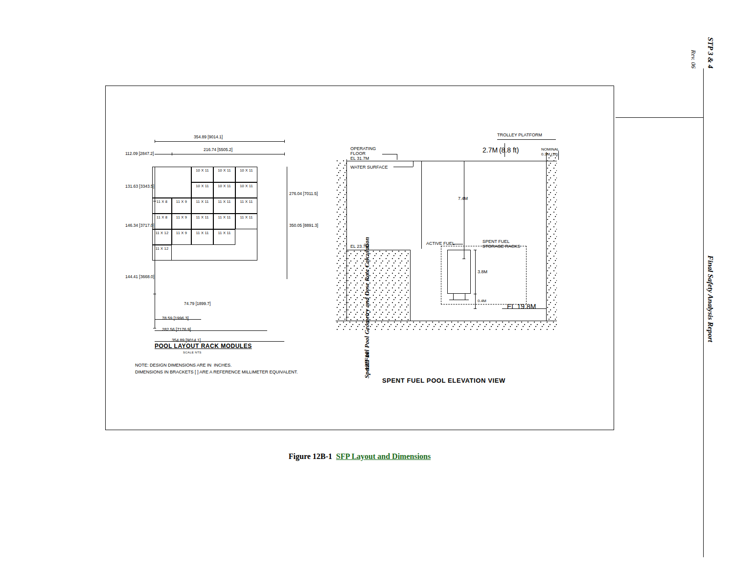12B-10
Spent Fuel Pool Geometry and Dose Rate Calculation
STP 3 & 4
Rev. 06
Final Safety Analysis Report
354.89 [9014.1]
216.74 [5505.2]
112.09 [2847.2]
131.63 [3343.5]
146.34 [3717.0]
144.41 [3668.0]
276.04 [7011.5]
350.05 [8891.3]
74.79 [1899.7]
78.59 [1996.3]
282.56 [7176.9]
354.89 [9014.1]
10 X 11
10 X 11
10 X 11
10 X 11
10 X 11
10 X 11
11 X 8
11 X 9
11 X 11
11 X 11
11 X 11
11 X 8
11 X 9
11 X 11
11 X 11
11 X 11
11 X 12
11 X 9
11 X 11
11 X 11
11 X 12
POOL LAYOUT RACK MODULES
SCALE NTS
NOTE: DESIGN DIMENSIONS ARE IN INCHES.
DIMENSIONS IN BRACKETS [ ] ARE A REFERENCE MILLIMETER EQUIVALENT.
TROLLEY PLATFORM
2.7M (8.8 ft)
NOMINAL
0.3M (1ft)
OPERATING
FLOOR
EL 31.7M
WATER SURFACE
EL 23.7M
7.4M
ACTIVE FUEL
SPENT FUEL
STORAGE RACKS
3.8M
0.4M
EL 19.8M
SPENT FUEL POOL ELEVATION VIEW
Figure 12B-1 SFP Layout and Dimensions